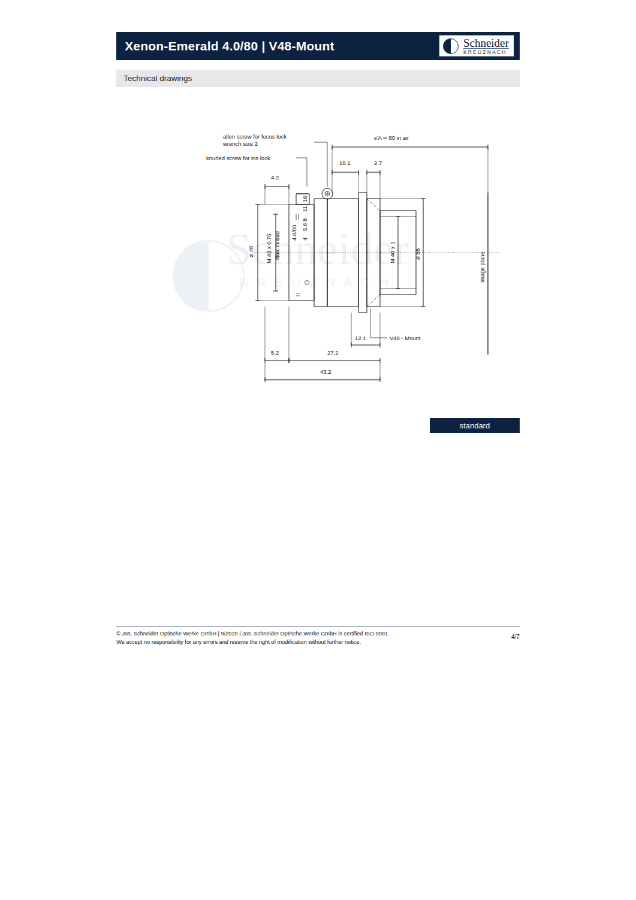Xenon-Emerald 4.0/80 | V48-Mount
Schneider KREUZNACH
Technical drawings
Schneider
KREUZNACH
allen screw for focus lock wrench size 2 knurled screw for iris lock s'A ∞ 80 in air 18.1 2.7 4.2 4.0/80 4 5.6 8 11 16 ⌀ 48 M 43 x 0.75 filter thread M 40 x 1 ⌀ 55 image plane V48 - Mount 12.1 5.2 27.2 43.2
standard
© Jos. Schneider Optische Werke GmbH | 9/2020 | Jos. Schneider Optische Werke GmbH is certified ISO 9001.
We accept no responsibility for any errors and reserve the right of modification without further notice.
4/7